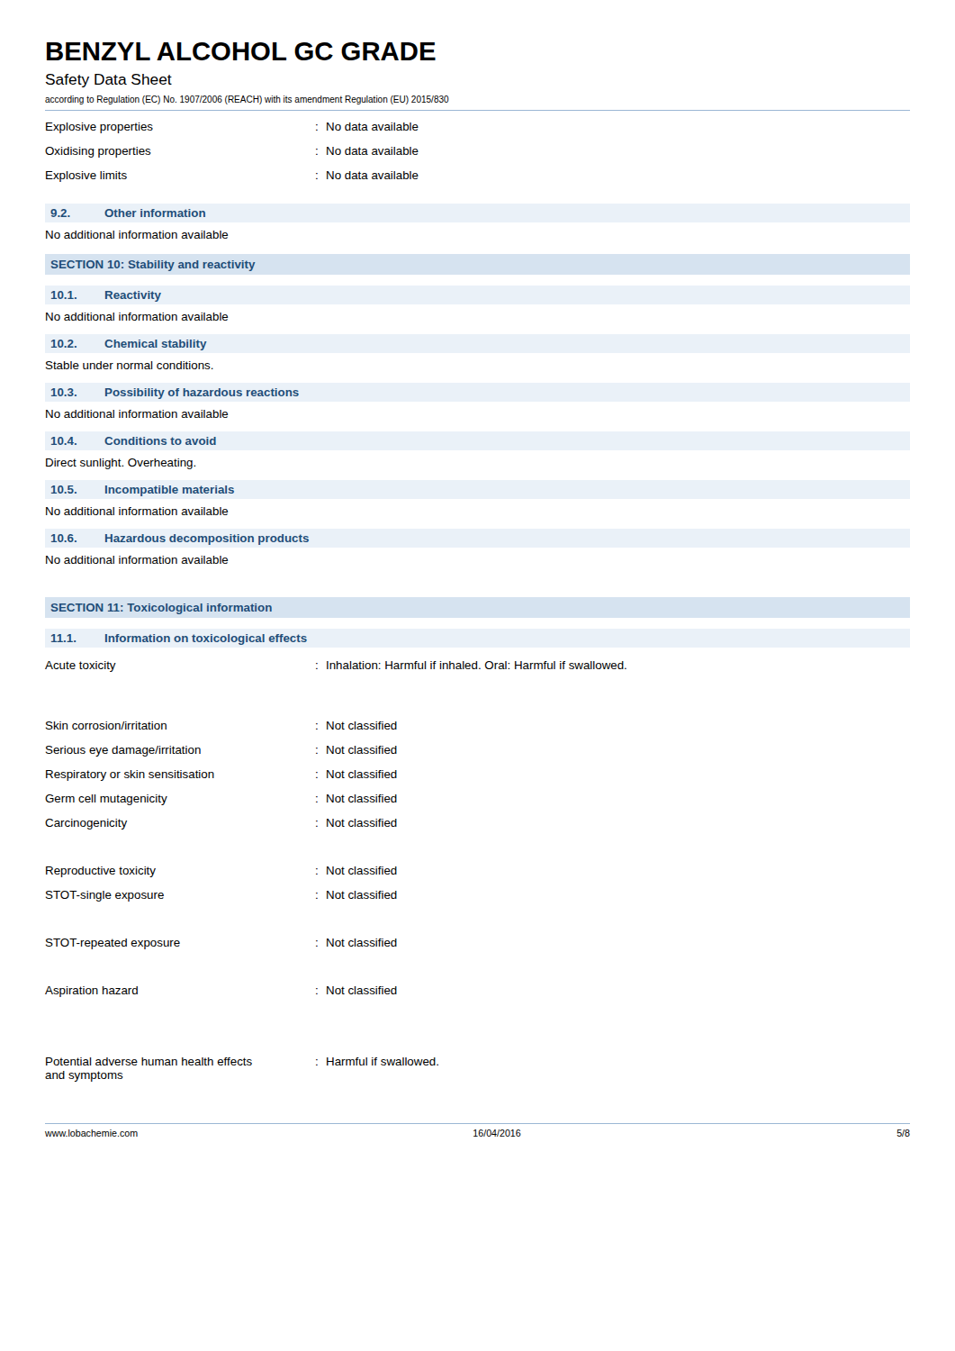BENZYL ALCOHOL GC GRADE
Safety Data Sheet
according to Regulation (EC) No. 1907/2006 (REACH) with its amendment Regulation (EU) 2015/830
| Explosive properties | : | No data available |
| Oxidising properties | : | No data available |
| Explosive limits | : | No data available |
9.2. Other information
No additional information available
SECTION 10: Stability and reactivity
10.1. Reactivity
No additional information available
10.2. Chemical stability
Stable under normal conditions.
10.3. Possibility of hazardous reactions
No additional information available
10.4. Conditions to avoid
Direct sunlight. Overheating.
10.5. Incompatible materials
No additional information available
10.6. Hazardous decomposition products
No additional information available
SECTION 11: Toxicological information
11.1. Information on toxicological effects
| Acute toxicity | : | Inhalation: Harmful if inhaled. Oral: Harmful if swallowed. |
| Skin corrosion/irritation | : | Not classified |
| Serious eye damage/irritation | : | Not classified |
| Respiratory or skin sensitisation | : | Not classified |
| Germ cell mutagenicity | : | Not classified |
| Carcinogenicity | : | Not classified |
| Reproductive toxicity | : | Not classified |
| STOT-single exposure | : | Not classified |
| STOT-repeated exposure | : | Not classified |
| Aspiration hazard | : | Not classified |
| Potential adverse human health effects and symptoms | : | Harmful if swallowed. |
www.lobachemie.com
16/04/2016
5/8